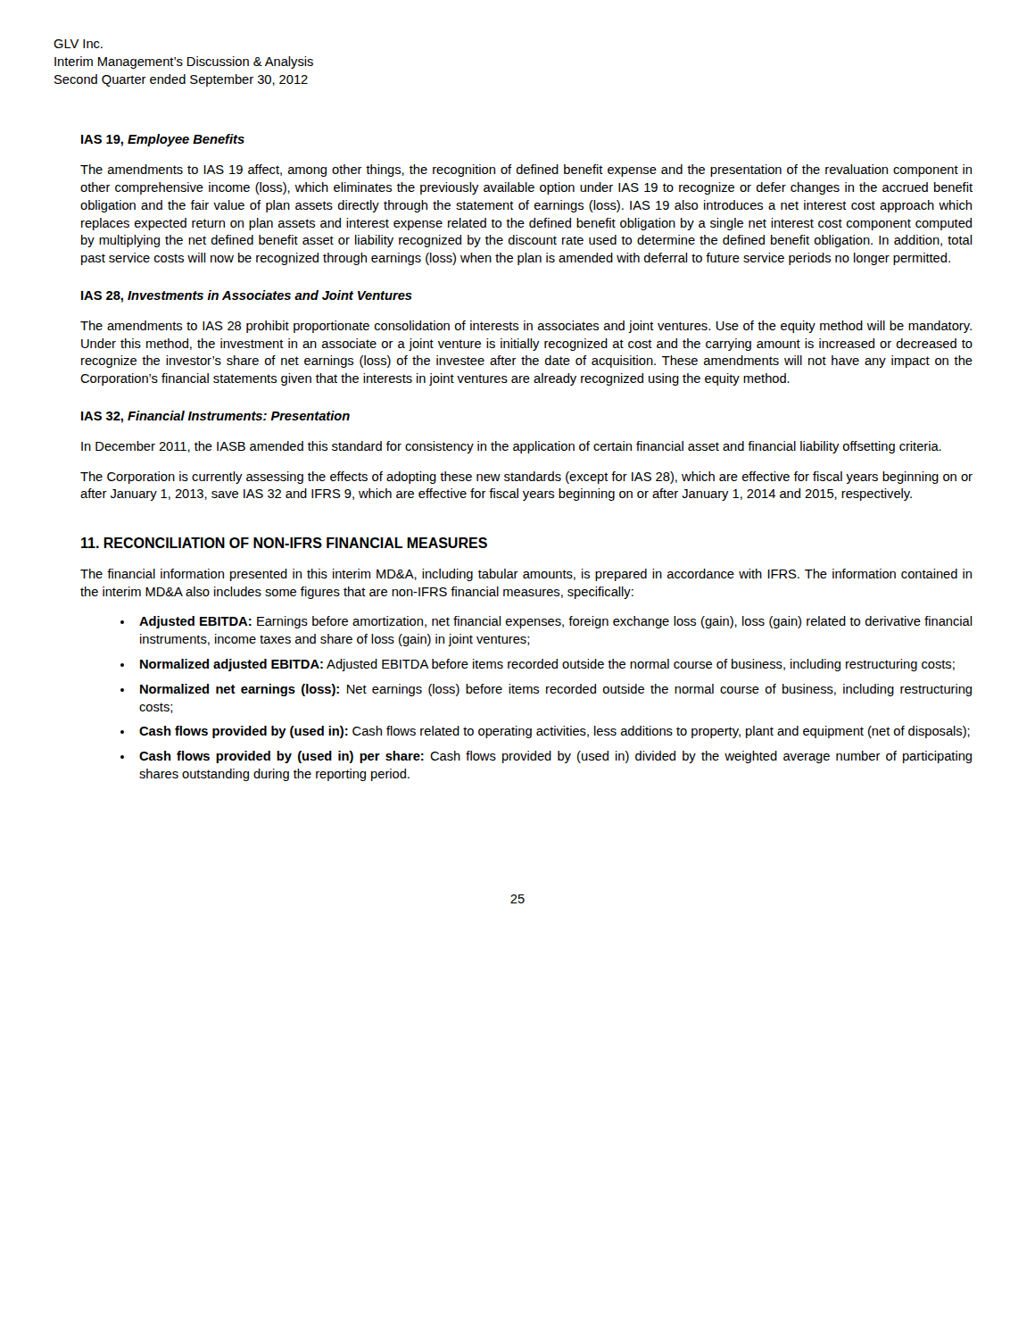GLV Inc.
Interim Management’s Discussion & Analysis
Second Quarter ended September 30, 2012
IAS 19, Employee Benefits
The amendments to IAS 19 affect, among other things, the recognition of defined benefit expense and the presentation of the revaluation component in other comprehensive income (loss), which eliminates the previously available option under IAS 19 to recognize or defer changes in the accrued benefit obligation and the fair value of plan assets directly through the statement of earnings (loss). IAS 19 also introduces a net interest cost approach which replaces expected return on plan assets and interest expense related to the defined benefit obligation by a single net interest cost component computed by multiplying the net defined benefit asset or liability recognized by the discount rate used to determine the defined benefit obligation. In addition, total past service costs will now be recognized through earnings (loss) when the plan is amended with deferral to future service periods no longer permitted.
IAS 28, Investments in Associates and Joint Ventures
The amendments to IAS 28 prohibit proportionate consolidation of interests in associates and joint ventures. Use of the equity method will be mandatory. Under this method, the investment in an associate or a joint venture is initially recognized at cost and the carrying amount is increased or decreased to recognize the investor’s share of net earnings (loss) of the investee after the date of acquisition. These amendments will not have any impact on the Corporation’s financial statements given that the interests in joint ventures are already recognized using the equity method.
IAS 32, Financial Instruments: Presentation
In December 2011, the IASB amended this standard for consistency in the application of certain financial asset and financial liability offsetting criteria.
The Corporation is currently assessing the effects of adopting these new standards (except for IAS 28), which are effective for fiscal years beginning on or after January 1, 2013, save IAS 32 and IFRS 9, which are effective for fiscal years beginning on or after January 1, 2014 and 2015, respectively.
11. RECONCILIATION OF NON-IFRS FINANCIAL MEASURES
The financial information presented in this interim MD&A, including tabular amounts, is prepared in accordance with IFRS. The information contained in the interim MD&A also includes some figures that are non-IFRS financial measures, specifically:
Adjusted EBITDA: Earnings before amortization, net financial expenses, foreign exchange loss (gain), loss (gain) related to derivative financial instruments, income taxes and share of loss (gain) in joint ventures;
Normalized adjusted EBITDA: Adjusted EBITDA before items recorded outside the normal course of business, including restructuring costs;
Normalized net earnings (loss): Net earnings (loss) before items recorded outside the normal course of business, including restructuring costs;
Cash flows provided by (used in): Cash flows related to operating activities, less additions to property, plant and equipment (net of disposals);
Cash flows provided by (used in) per share: Cash flows provided by (used in) divided by the weighted average number of participating shares outstanding during the reporting period.
25